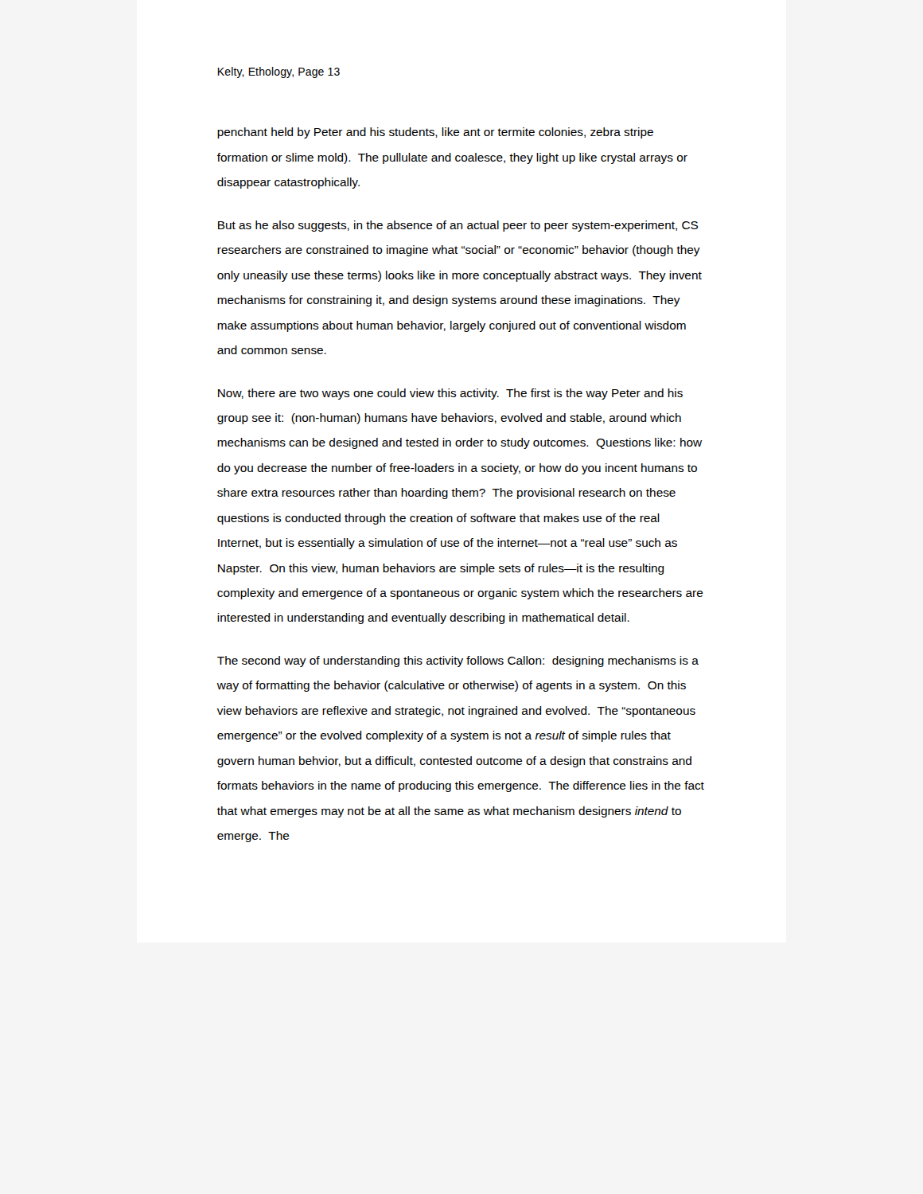Kelty, Ethology, Page 13
penchant held by Peter and his students, like ant or termite colonies, zebra stripe formation or slime mold). The pullulate and coalesce, they light up like crystal arrays or disappear catastrophically.
But as he also suggests, in the absence of an actual peer to peer system-experiment, CS researchers are constrained to imagine what “social” or “economic” behavior (though they only uneasily use these terms) looks like in more conceptually abstract ways. They invent mechanisms for constraining it, and design systems around these imaginations. They make assumptions about human behavior, largely conjured out of conventional wisdom and common sense.
Now, there are two ways one could view this activity. The first is the way Peter and his group see it: (non-human) humans have behaviors, evolved and stable, around which mechanisms can be designed and tested in order to study outcomes. Questions like: how do you decrease the number of free-loaders in a society, or how do you incent humans to share extra resources rather than hoarding them? The provisional research on these questions is conducted through the creation of software that makes use of the real Internet, but is essentially a simulation of use of the internet—not a “real use” such as Napster. On this view, human behaviors are simple sets of rules—it is the resulting complexity and emergence of a spontaneous or organic system which the researchers are interested in understanding and eventually describing in mathematical detail.
The second way of understanding this activity follows Callon: designing mechanisms is a way of formatting the behavior (calculative or otherwise) of agents in a system. On this view behaviors are reflexive and strategic, not ingrained and evolved. The “spontaneous emergence” or the evolved complexity of a system is not a result of simple rules that govern human behvior, but a difficult, contested outcome of a design that constrains and formats behaviors in the name of producing this emergence. The difference lies in the fact that what emerges may not be at all the same as what mechanism designers intend to emerge. The